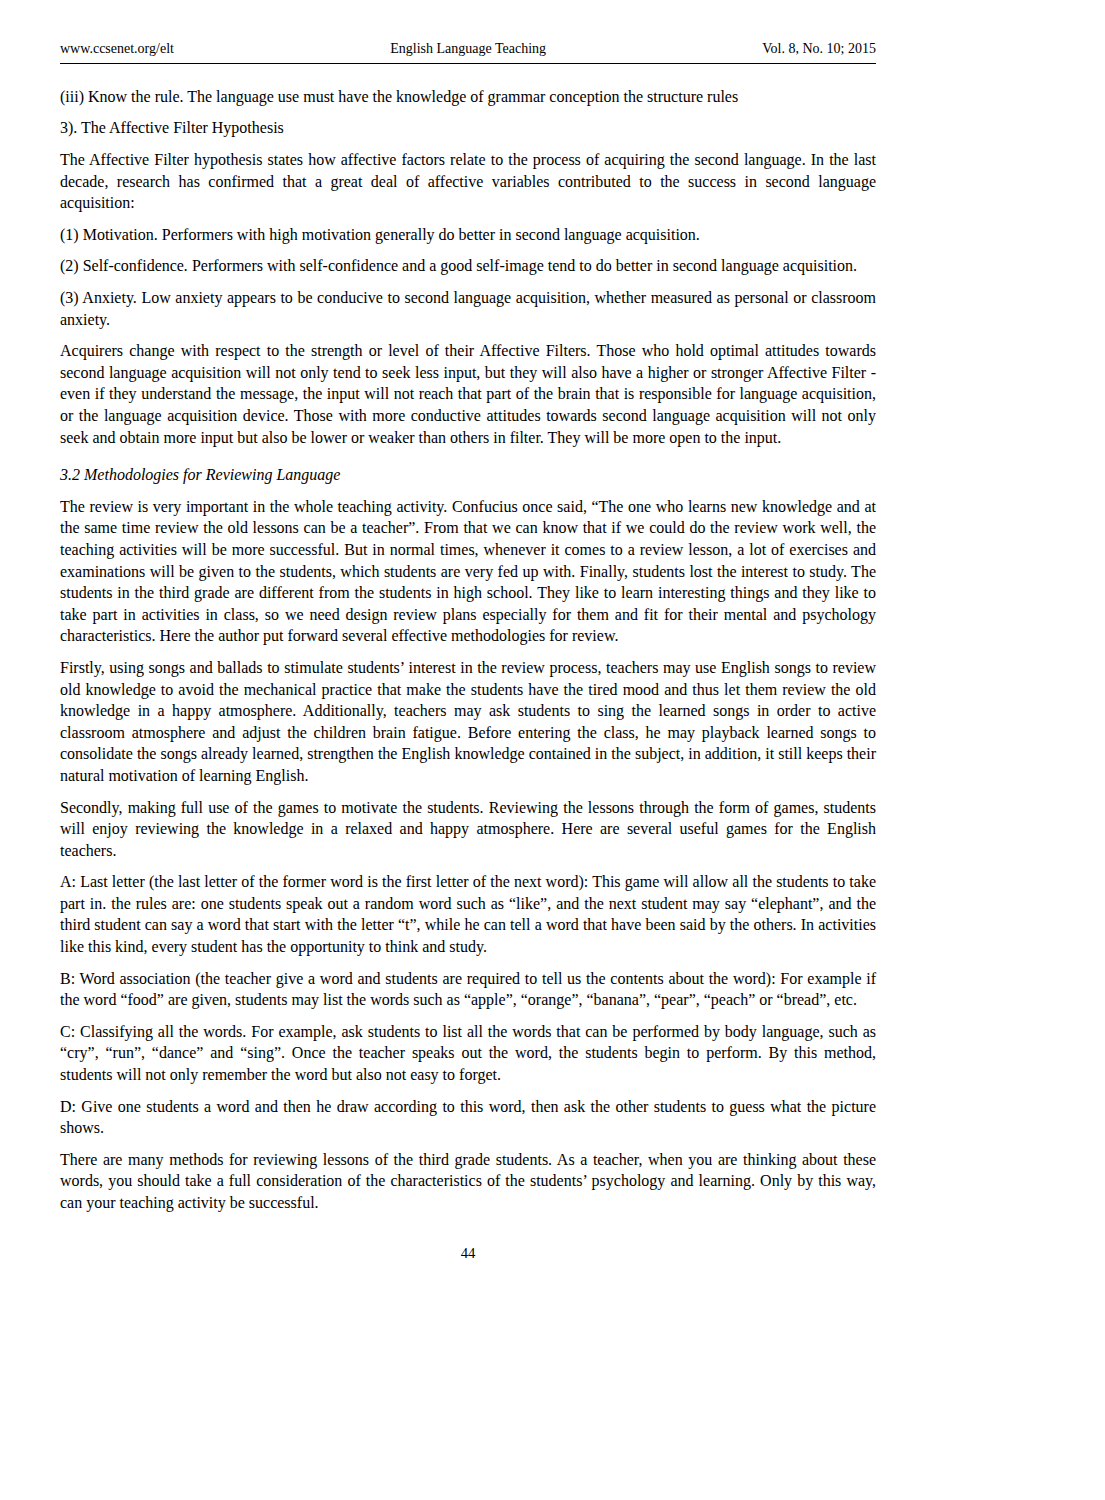www.ccsenet.org/elt English Language Teaching Vol. 8, No. 10; 2015
(iii) Know the rule. The language use must have the knowledge of grammar conception the structure rules
3). The Affective Filter Hypothesis
The Affective Filter hypothesis states how affective factors relate to the process of acquiring the second language. In the last decade, research has confirmed that a great deal of affective variables contributed to the success in second language acquisition:
(1) Motivation. Performers with high motivation generally do better in second language acquisition.
(2) Self-confidence. Performers with self-confidence and a good self-image tend to do better in second language acquisition.
(3) Anxiety. Low anxiety appears to be conducive to second language acquisition, whether measured as personal or classroom anxiety.
Acquirers change with respect to the strength or level of their Affective Filters. Those who hold optimal attitudes towards second language acquisition will not only tend to seek less input, but they will also have a higher or stronger Affective Filter - even if they understand the message, the input will not reach that part of the brain that is responsible for language acquisition, or the language acquisition device. Those with more conductive attitudes towards second language acquisition will not only seek and obtain more input but also be lower or weaker than others in filter. They will be more open to the input.
3.2 Methodologies for Reviewing Language
The review is very important in the whole teaching activity. Confucius once said, “The one who learns new knowledge and at the same time review the old lessons can be a teacher”. From that we can know that if we could do the review work well, the teaching activities will be more successful. But in normal times, whenever it comes to a review lesson, a lot of exercises and examinations will be given to the students, which students are very fed up with. Finally, students lost the interest to study. The students in the third grade are different from the students in high school. They like to learn interesting things and they like to take part in activities in class, so we need design review plans especially for them and fit for their mental and psychology characteristics. Here the author put forward several effective methodologies for review.
Firstly, using songs and ballads to stimulate students’ interest in the review process, teachers may use English songs to review old knowledge to avoid the mechanical practice that make the students have the tired mood and thus let them review the old knowledge in a happy atmosphere. Additionally, teachers may ask students to sing the learned songs in order to active classroom atmosphere and adjust the children brain fatigue. Before entering the class, he may playback learned songs to consolidate the songs already learned, strengthen the English knowledge contained in the subject, in addition, it still keeps their natural motivation of learning English.
Secondly, making full use of the games to motivate the students. Reviewing the lessons through the form of games, students will enjoy reviewing the knowledge in a relaxed and happy atmosphere. Here are several useful games for the English teachers.
A: Last letter (the last letter of the former word is the first letter of the next word): This game will allow all the students to take part in. the rules are: one students speak out a random word such as “like”, and the next student may say “elephant”, and the third student can say a word that start with the letter “t”, while he can tell a word that have been said by the others. In activities like this kind, every student has the opportunity to think and study.
B: Word association (the teacher give a word and students are required to tell us the contents about the word): For example if the word “food” are given, students may list the words such as “apple”, “orange”, “banana”, “pear”, “peach” or “bread”, etc.
C: Classifying all the words. For example, ask students to list all the words that can be performed by body language, such as “cry”, “run”, “dance” and “sing”. Once the teacher speaks out the word, the students begin to perform. By this method, students will not only remember the word but also not easy to forget.
D: Give one students a word and then he draw according to this word, then ask the other students to guess what the picture shows.
There are many methods for reviewing lessons of the third grade students. As a teacher, when you are thinking about these words, you should take a full consideration of the characteristics of the students’ psychology and learning. Only by this way, can your teaching activity be successful.
44